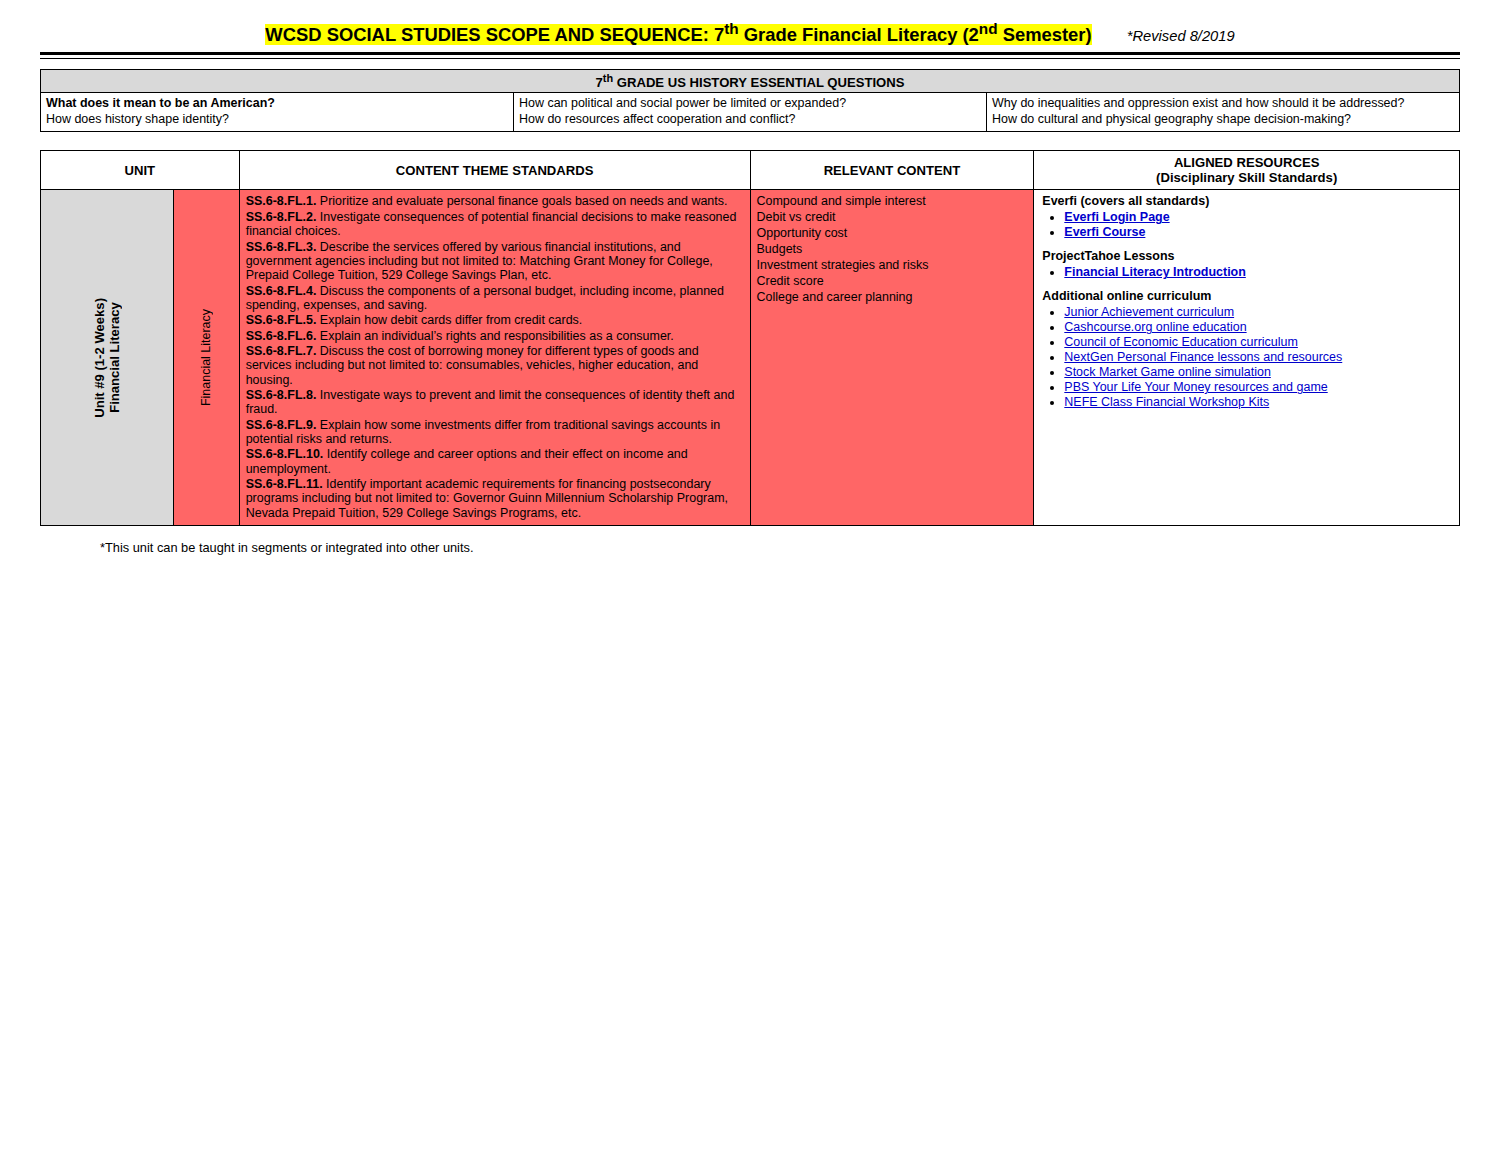WCSD SOCIAL STUDIES SCOPE AND SEQUENCE: 7th Grade Financial Literacy (2nd Semester) *Revised 8/2019
| 7 th GRADE US HISTORY ESSENTIAL QUESTIONS |
| --- |
| What does it mean to be an American? How does history shape identity? | How can political and social power be limited or expanded? How do resources affect cooperation and conflict? | Why do inequalities and oppression exist and how should it be addressed? How do cultural and physical geography shape decision-making? |
| UNIT | CONTENT THEME STANDARDS | RELEVANT CONTENT | ALIGNED RESOURCES (Disciplinary Skill Standards) |
| --- | --- | --- | --- |
| Unit #9 (1-2 Weeks) Financial Literacy | Financial Literacy | SS.6-8.FL.1. Prioritize and evaluate personal finance goals based on needs and wants. SS.6-8.FL.2. Investigate consequences of potential financial decisions to make reasoned financial choices. SS.6-8.FL.3. Describe the services offered by various financial institutions, and government agencies including but not limited to: Matching Grant Money for College, Prepaid College Tuition, 529 College Savings Plan, etc. SS.6-8.FL.4. Discuss the components of a personal budget, including income, planned spending, expenses, and saving. SS.6-8.FL.5. Explain how debit cards differ from credit cards. SS.6-8.FL.6. Explain an individual’s rights and responsibilities as a consumer. SS.6-8.FL.7. Discuss the cost of borrowing money for different types of goods and services including but not limited to: consumables, vehicles, higher education, and housing. SS.6-8.FL.8. Investigate ways to prevent and limit the consequences of identity theft and fraud. SS.6-8.FL.9. Explain how some investments differ from traditional savings accounts in potential risks and returns. SS.6-8.FL.10. Identify college and career options and their effect on income and unemployment. SS.6-8.FL.11. Identify important academic requirements for financing postsecondary programs including but not limited to: Governor Guinn Millennium Scholarship Program, Nevada Prepaid Tuition, 529 College Savings Programs, etc. | Compound and simple interest Debit vs credit Opportunity cost Budgets Investment strategies and risks Credit score College and career planning | Everfi (covers all standards) Everfi Login Page Everfi Course ProjectTahoe Lessons Financial Literacy Introduction Additional online curriculum Junior Achievement curriculum Cashcourse.org online education Council of Economic Education curriculum NextGen Personal Finance lessons and resources Stock Market Game online simulation PBS Your Life Your Money resources and game NEFE Class Financial Workshop Kits |
*This unit can be taught in segments or integrated into other units.